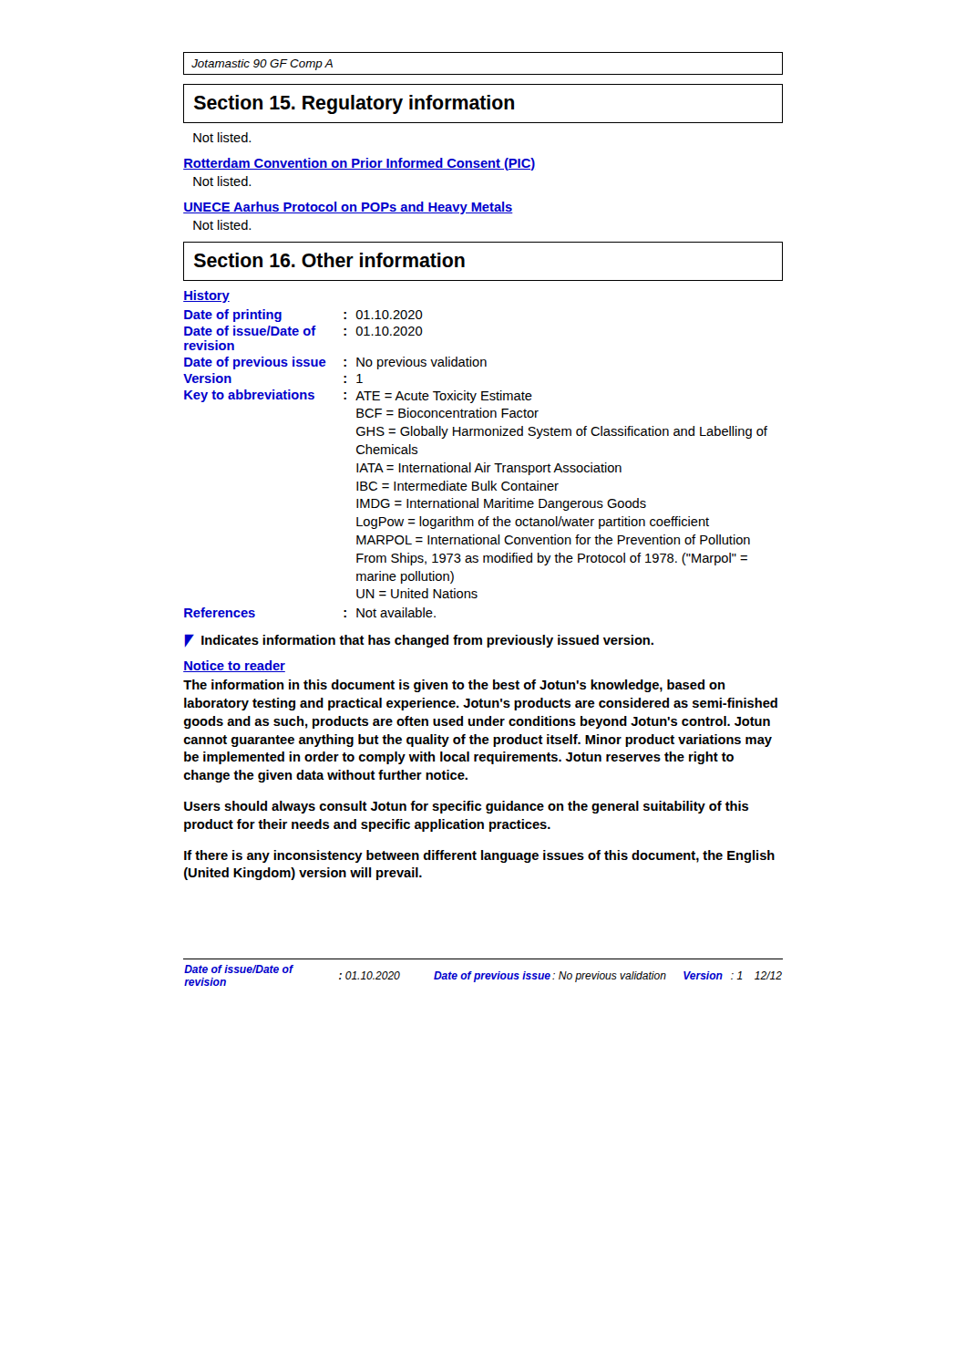Jotamastic 90 GF Comp A
Section 15. Regulatory information
Not listed.
Rotterdam Convention on Prior Informed Consent (PIC)
Not listed.
UNECE Aarhus Protocol on POPs and Heavy Metals
Not listed.
Section 16. Other information
History
| Date of printing | : | 01.10.2020 |
| Date of issue/Date of revision | : | 01.10.2020 |
| Date of previous issue | : | No previous validation |
| Version | : | 1 |
| Key to abbreviations | : | ATE = Acute Toxicity Estimate BCF = Bioconcentration Factor GHS = Globally Harmonized System of Classification and Labelling of Chemicals IATA = International Air Transport Association IBC = Intermediate Bulk Container IMDG = International Maritime Dangerous Goods LogPow = logarithm of the octanol/water partition coefficient MARPOL = International Convention for the Prevention of Pollution From Ships, 1973 as modified by the Protocol of 1978. ("Marpol" = marine pollution) UN = United Nations |
| References | : | Not available. |
◤ Indicates information that has changed from previously issued version.
Notice to reader
The information in this document is given to the best of Jotun's knowledge, based on laboratory testing and practical experience. Jotun's products are considered as semi-finished goods and as such, products are often used under conditions beyond Jotun's control. Jotun cannot guarantee anything but the quality of the product itself. Minor product variations may be implemented in order to comply with local requirements. Jotun reserves the right to change the given data without further notice.
Users should always consult Jotun for specific guidance on the general suitability of this product for their needs and specific application practices.
If there is any inconsistency between different language issues of this document, the English (United Kingdom) version will prevail.
| Date of issue/Date of revision | : 01.10.2020 | Date of previous issue | : No previous validation | Version | : 1 | 12/12 |